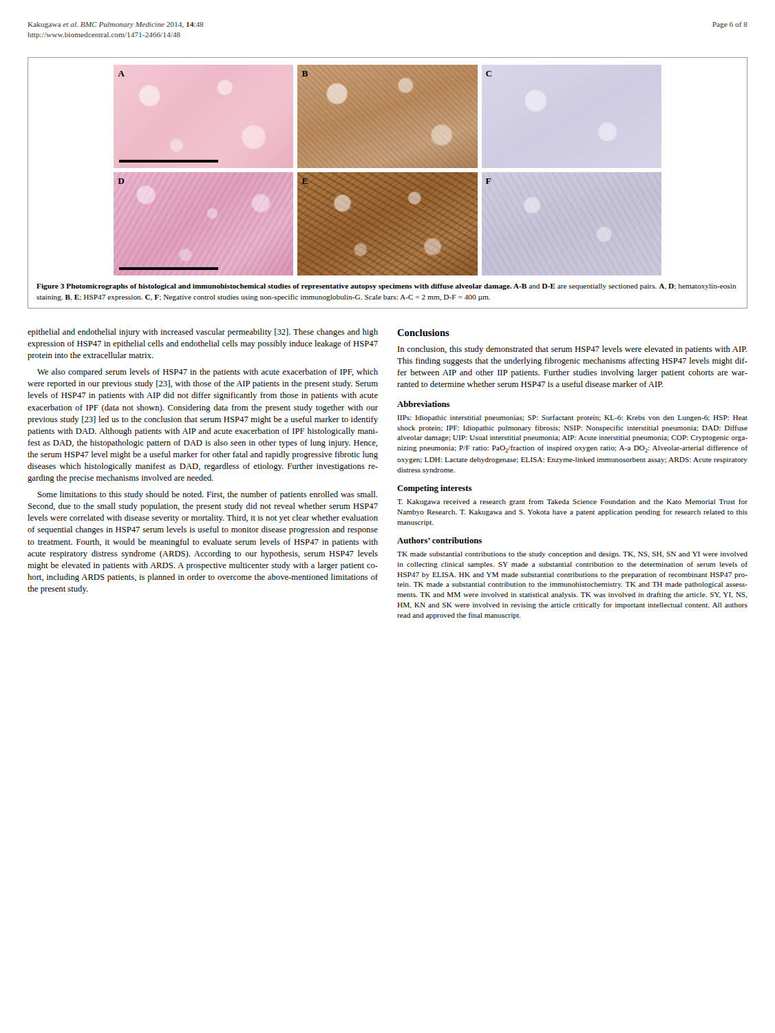Kakugawa et al. BMC Pulmonary Medicine 2014, 14:48
http://www.biomedcentral.com/1471-2466/14/48
Page 6 of 8
A
B
C
D
E
F
Figure 3 Photomicrographs of histological and immunohistochemical studies of representative autopsy specimens with diffuse alveolar damage. A-B and D-E are sequentially sectioned pairs. A, D; hematoxylin-eosin staining. B, E; HSP47 expression. C, F; Negative control studies using non-specific immunoglobulin-G. Scale bars: A-C = 2 mm, D-F = 400 µm.
epithelial and endothelial injury with increased vascular permeability [32]. These changes and high expression of HSP47 in epithelial cells and endothelial cells may possibly induce leakage of HSP47 protein into the extracellular matrix.
We also compared serum levels of HSP47 in the patients with acute exacerbation of IPF, which were reported in our previous study [23], with those of the AIP patients in the present study. Serum levels of HSP47 in patients with AIP did not differ significantly from those in patients with acute exacerbation of IPF (data not shown). Considering data from the present study together with our previous study [23] led us to the conclusion that serum HSP47 might be a useful marker to identify patients with DAD. Although patients with AIP and acute exacerbation of IPF histologically manifest as DAD, the histopathologic pattern of DAD is also seen in other types of lung injury. Hence, the serum HSP47 level might be a useful marker for other fatal and rapidly progressive fibrotic lung diseases which histologically manifest as DAD, regardless of etiology. Further investigations regarding the precise mechanisms involved are needed.
Some limitations to this study should be noted. First, the number of patients enrolled was small. Second, due to the small study population, the present study did not reveal whether serum HSP47 levels were correlated with disease severity or mortality. Third, it is not yet clear whether evaluation of sequential changes in HSP47 serum levels is useful to monitor disease progression and response to treatment. Fourth, it would be meaningful to evaluate serum levels of HSP47 in patients with acute respiratory distress syndrome (ARDS). According to our hypothesis, serum HSP47 levels might be elevated in patients with ARDS. A prospective multicenter study with a larger patient cohort, including ARDS patients, is planned in order to overcome the above-mentioned limitations of the present study.
Conclusions
In conclusion, this study demonstrated that serum HSP47 levels were elevated in patients with AIP. This finding suggests that the underlying fibrogenic mechanisms affecting HSP47 levels might differ between AIP and other IIP patients. Further studies involving larger patient cohorts are warranted to determine whether serum HSP47 is a useful disease marker of AIP.
Abbreviations
IIPs: Idiopathic interstitial pneumonias; SP: Surfactant protein; KL-6: Krebs von den Lungen-6; HSP: Heat shock protein; IPF: Idiopathic pulmonary fibrosis; NSIP: Nonspecific interstitial pneumonia; DAD: Diffuse alveolar damage; UIP: Usual interstitial pneumonia; AIP: Acute interstitial pneumonia; COP: Cryptogenic organizing pneumonia; P/F ratio: PaO2/fraction of inspired oxygen ratio; A-a DO2: Alveolar-arterial difference of oxygen; LDH: Lactate dehydrogenase; ELISA: Enzyme-linked immunosorbent assay; ARDS: Acute respiratory distress syndrome.
Competing interests
T. Kakugawa received a research grant from Takeda Science Foundation and the Kato Memorial Trust for Nambyo Research. T. Kakugawa and S. Yokota have a patent application pending for research related to this manuscript.
Authors’ contributions
TK made substantial contributions to the study conception and design. TK, NS, SH, SN and YI were involved in collecting clinical samples. SY made a substantial contribution to the determination of serum levels of HSP47 by ELISA. HK and YM made substantial contributions to the preparation of recombinant HSP47 protein. TK made a substantial contribution to the immunohistochemistry. TK and TH made pathological assessments. TK and MM were involved in statistical analysis. TK was involved in drafting the article. SY, YI, NS, HM, KN and SK were involved in revising the article critically for important intellectual content. All authors read and approved the final manuscript.